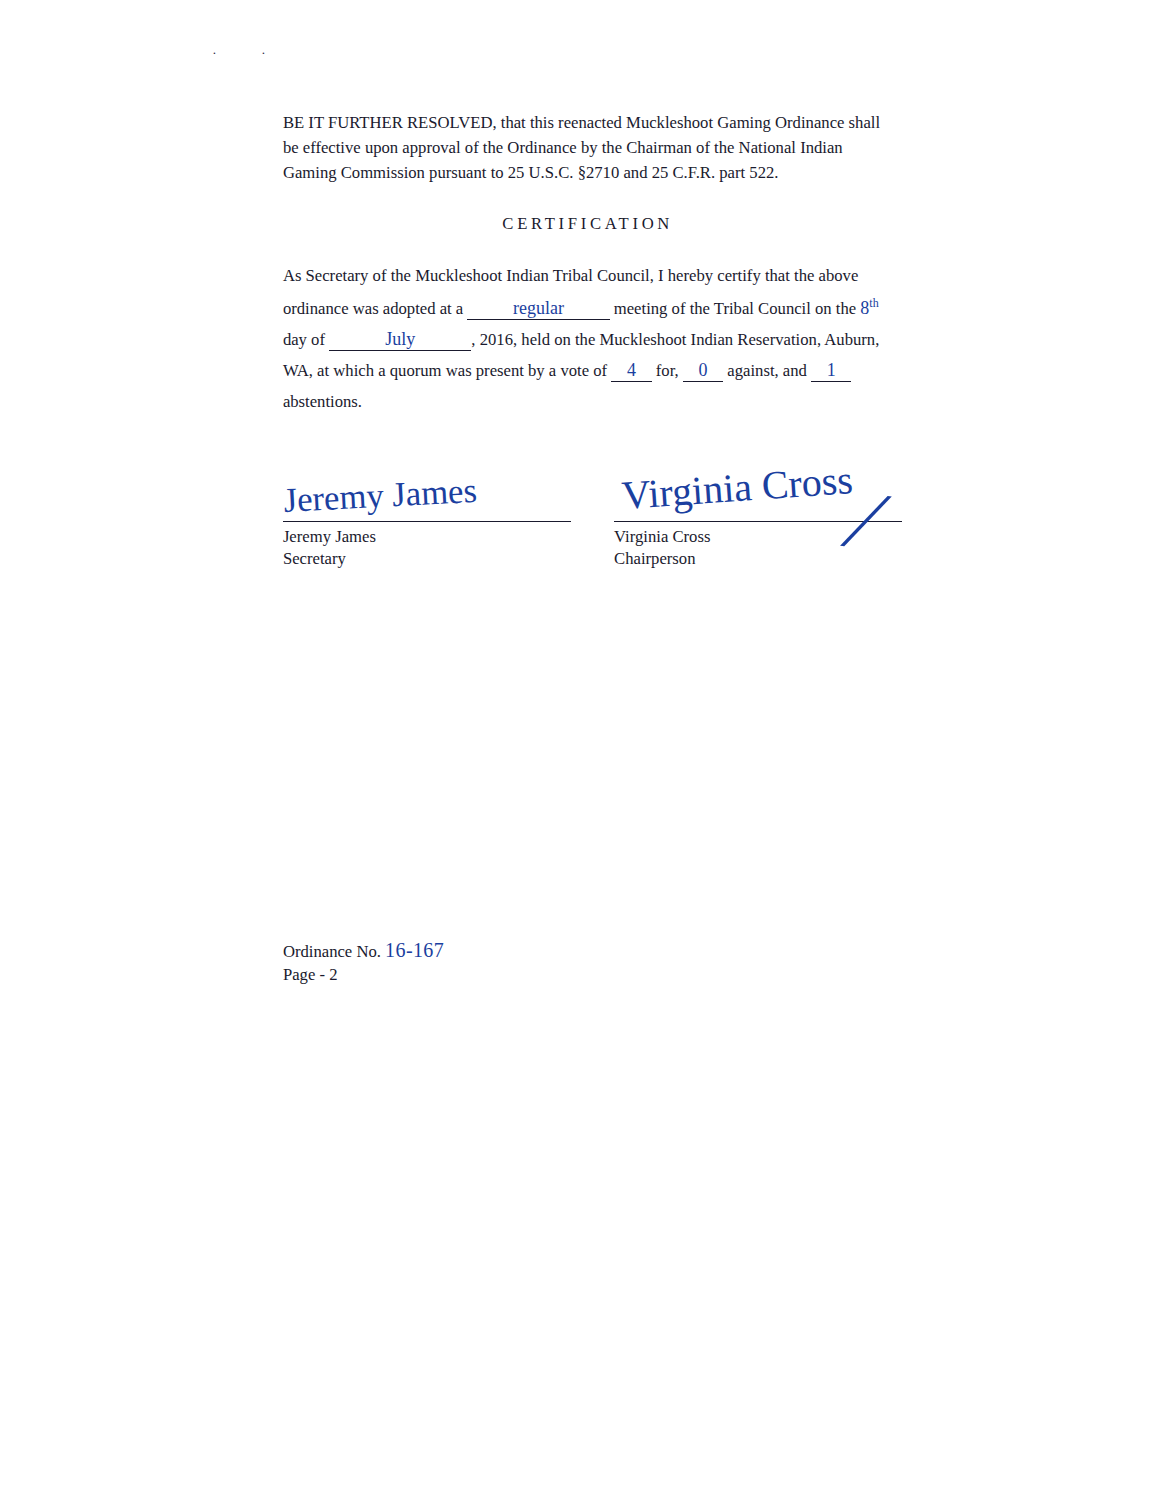. .
BE IT FURTHER RESOLVED, that this reenacted Muckleshoot Gaming Ordinance shall be effective upon approval of the Ordinance by the Chairman of the National Indian Gaming Commission pursuant to 25 U.S.C. §2710 and 25 C.F.R. part 522.
CERTIFICATION
As Secretary of the Muckleshoot Indian Tribal Council, I hereby certify that the above ordinance was adopted at a regular meeting of the Tribal Council on the 8th day of July, 2016, held on the Muckleshoot Indian Reservation, Auburn, WA, at which a quorum was present by a vote of 4 for, 0 against, and 1 abstentions.
Jeremy James
Jeremy James
Secretary
Virginia Cross
Virginia Cross
Chairperson
⁄
Ordinance No. 16-167
Page - 2